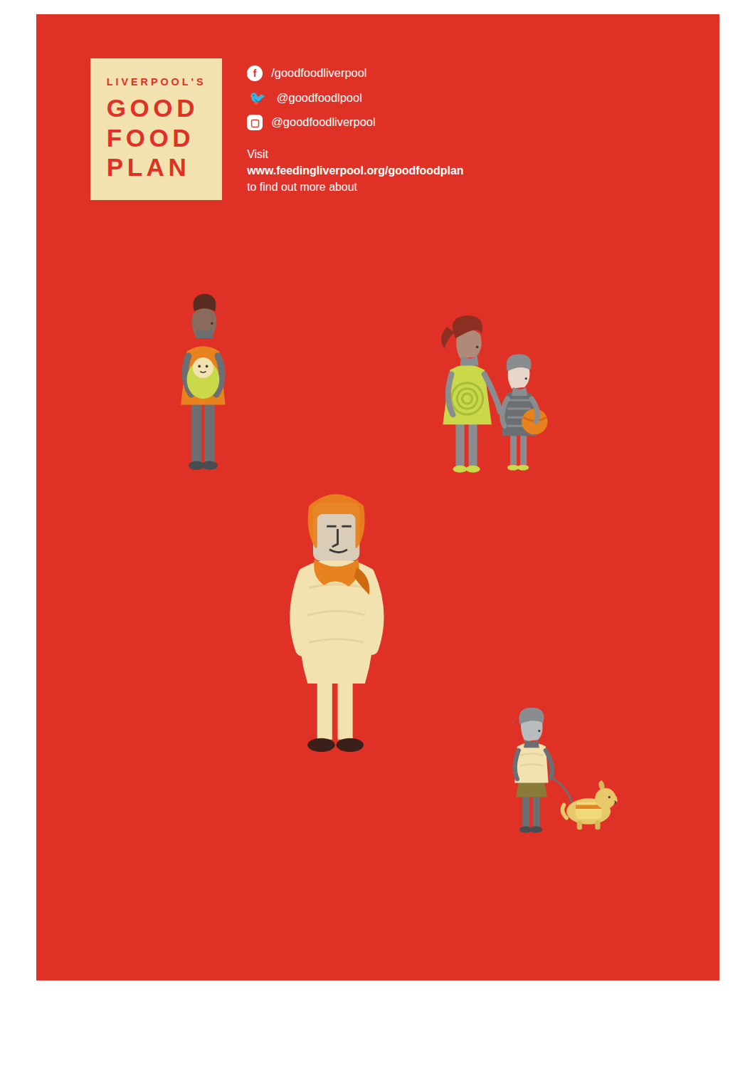LIVERPOOL'S
GOOD
FOOD
PLAN
f/goodfoodliverpool
🐦@goodfoodlpool
▢@goodfoodliverpool
Visit
www.feedingliverpool.org/goodfoodplan
to find out more about